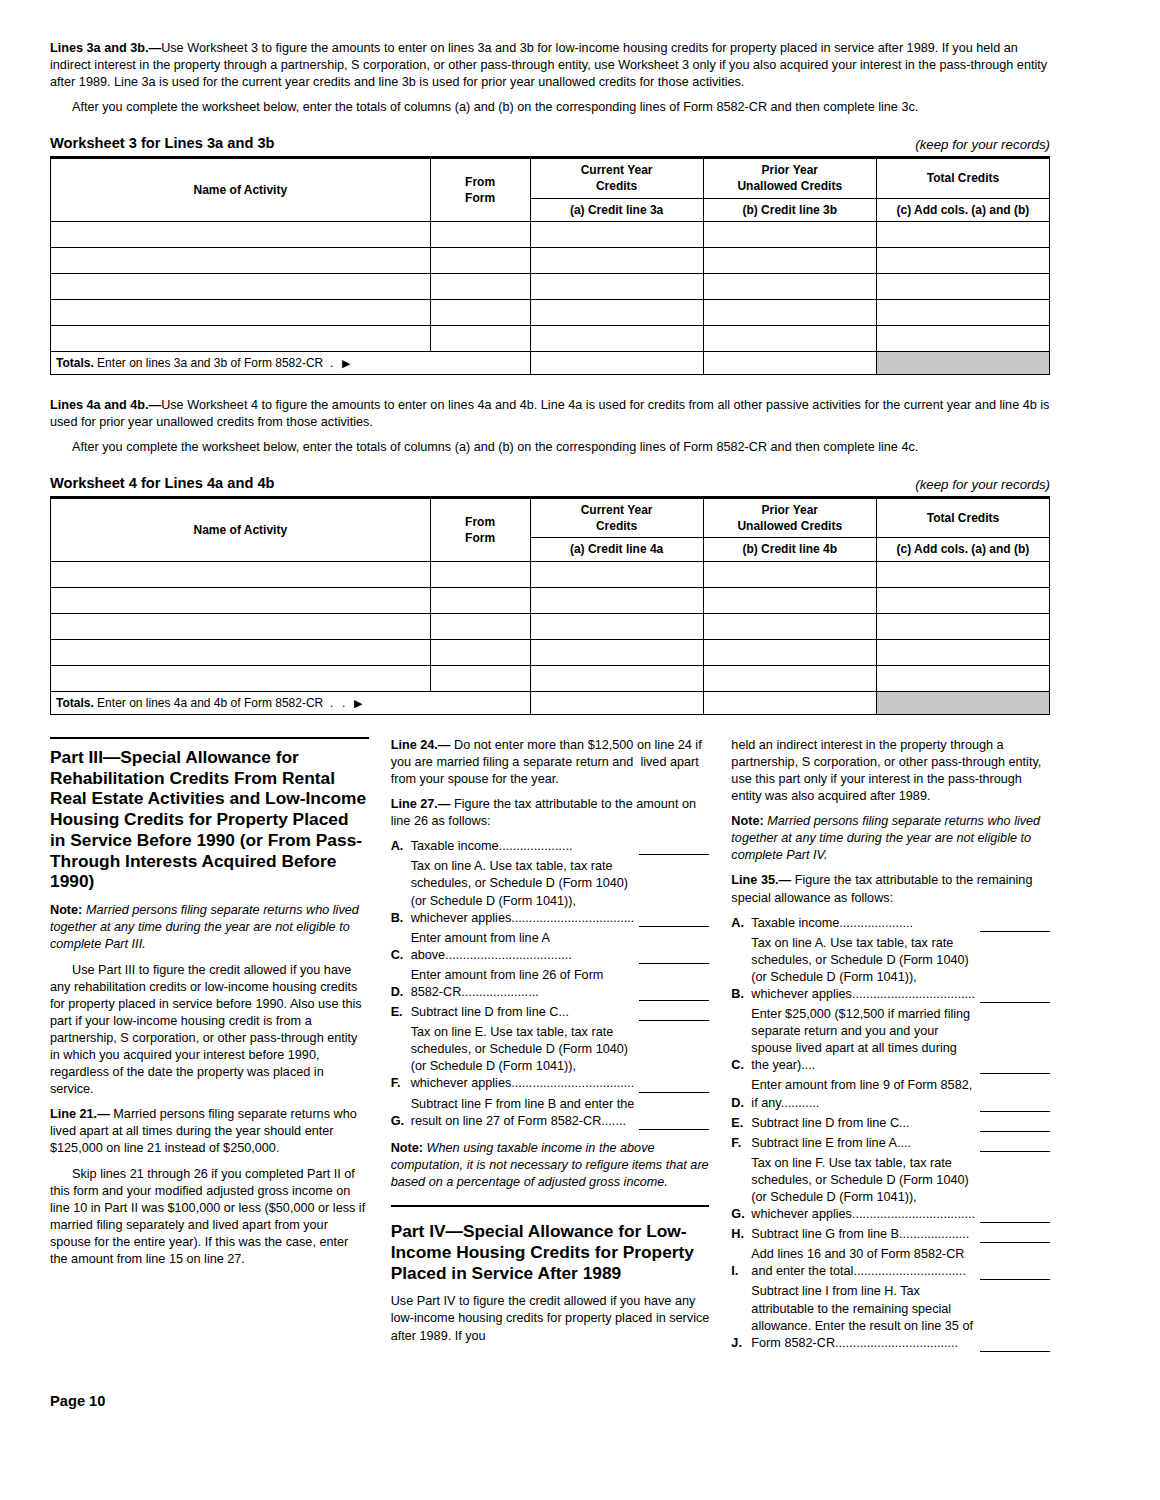Lines 3a and 3b.—Use Worksheet 3 to figure the amounts to enter on lines 3a and 3b for low-income housing credits for property placed in service after 1989. If you held an indirect interest in the property through a partnership, S corporation, or other pass-through entity, use Worksheet 3 only if you also acquired your interest in the pass-through entity after 1989. Line 3a is used for the current year credits and line 3b is used for prior year unallowed credits for those activities.
After you complete the worksheet below, enter the totals of columns (a) and (b) on the corresponding lines of Form 8582-CR and then complete line 3c.
Worksheet 3 for Lines 3a and 3b (keep for your records)
| Name of Activity | From Form | Current Year Credits | Prior Year Unallowed Credits | Total Credits |
| --- | --- | --- | --- | --- |
| (a) Credit line 3a | (b) Credit line 3b | (c) Add cols. (a) and (b) |
| Totals. Enter on lines 3a and 3b of Form 8582-CR . ▶ | | | |
Lines 4a and 4b.—Use Worksheet 4 to figure the amounts to enter on lines 4a and 4b. Line 4a is used for credits from all other passive activities for the current year and line 4b is used for prior year unallowed credits from those activities.
After you complete the worksheet below, enter the totals of columns (a) and (b) on the corresponding lines of Form 8582-CR and then complete line 4c.
Worksheet 4 for Lines 4a and 4b (keep for your records)
| Name of Activity | From Form | Current Year Credits | Prior Year Unallowed Credits | Total Credits |
| --- | --- | --- | --- | --- |
| (a) Credit line 4a | (b) Credit line 4b | (c) Add cols. (a) and (b) |
| Totals. Enter on lines 4a and 4b of Form 8582-CR . . ▶ | | | |
Part III—Special Allowance for Rehabilitation Credits From Rental Real Estate Activities and Low-Income Housing Credits for Property Placed in Service Before 1990 (or From Pass-Through Interests Acquired Before 1990)
Note: Married persons filing separate returns who lived together at any time during the year are not eligible to complete Part III.
Use Part III to figure the credit allowed if you have any rehabilitation credits or low-income housing credits for property placed in service before 1990. Also use this part if your low-income housing credit is from a partnership, S corporation, or other pass-through entity in which you acquired your interest before 1990, regardless of the date the property was placed in service.
Line 21.— Married persons filing separate returns who lived apart at all times during the year should enter $125,000 on line 21 instead of $250,000.
Skip lines 21 through 26 if you completed Part II of this form and your modified adjusted gross income on line 10 in Part II was $100,000 or less ($50,000 or less if married filing separately and lived apart from your spouse for the entire year). If this was the case, enter the amount from line 15 on line 27.
Line 24.— Do not enter more than $12,500 on line 24 if you are married filing a separate return and lived apart from your spouse for the year.
Line 27.— Figure the tax attributable to the amount on line 26 as follows:
A. Taxable income.....................
B. Tax on line A. Use tax table, tax rate schedules, or Schedule D (Form 1040) (or Schedule D (Form 1041)), whichever applies...................................
C. Enter amount from line A above....................................
D. Enter amount from line 26 of Form 8582-CR......................
E. Subtract line D from line C...
F. Tax on line E. Use tax table, tax rate schedules, or Schedule D (Form 1040) (or Schedule D (Form 1041)), whichever applies...................................
G. Subtract line F from line B and enter the result on line 27 of Form 8582-CR.......
Note: When using taxable income in the above computation, it is not necessary to refigure items that are based on a percentage of adjusted gross income.
Part IV—Special Allowance for Low-Income Housing Credits for Property Placed in Service After 1989
Use Part IV to figure the credit allowed if you have any low-income housing credits for property placed in service after 1989. If you
held an indirect interest in the property through a partnership, S corporation, or other pass-through entity, use this part only if your interest in the pass-through entity was also acquired after 1989.
Note: Married persons filing separate returns who lived together at any time during the year are not eligible to complete Part IV.
Line 35.— Figure the tax attributable to the remaining special allowance as follows:
A. Taxable income.....................
B. Tax on line A. Use tax table, tax rate schedules, or Schedule D (Form 1040) (or Schedule D (Form 1041)), whichever applies...................................
C. Enter $25,000 ($12,500 if married filing separate return and you and your spouse lived apart at all times during the year)....
D. Enter amount from line 9 of Form 8582, if any...........
E. Subtract line D from line C...
F. Subtract line E from line A....
G. Tax on line F. Use tax table, tax rate schedules, or Schedule D (Form 1040) (or Schedule D (Form 1041)), whichever applies...................................
H. Subtract line G from line B....................
I. Add lines 16 and 30 of Form 8582-CR and enter the total................................
J. Subtract line I from line H. Tax attributable to the remaining special allowance. Enter the result on line 35 of Form 8582-CR...................................
Page 10